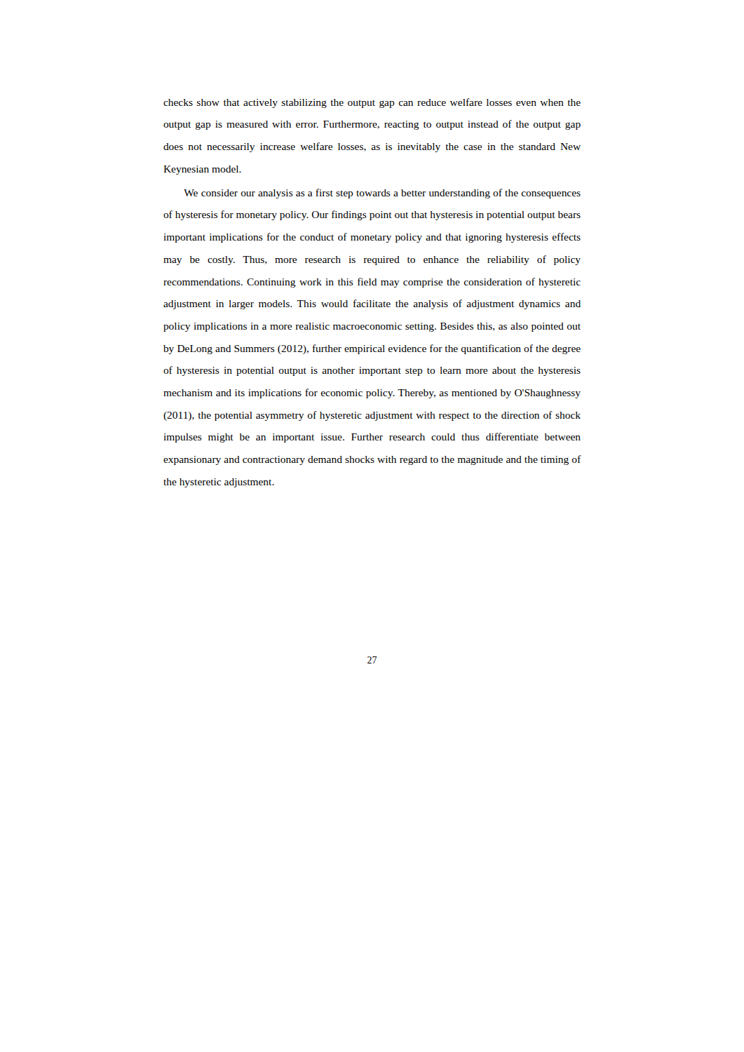checks show that actively stabilizing the output gap can reduce welfare losses even when the output gap is measured with error. Furthermore, reacting to output instead of the output gap does not necessarily increase welfare losses, as is inevitably the case in the standard New Keynesian model.
We consider our analysis as a first step towards a better understanding of the consequences of hysteresis for monetary policy. Our findings point out that hysteresis in potential output bears important implications for the conduct of monetary policy and that ignoring hysteresis effects may be costly. Thus, more research is required to enhance the reliability of policy recommendations. Continuing work in this field may comprise the consideration of hysteretic adjustment in larger models. This would facilitate the analysis of adjustment dynamics and policy implications in a more realistic macroeconomic setting. Besides this, as also pointed out by DeLong and Summers (2012), further empirical evidence for the quantification of the degree of hysteresis in potential output is another important step to learn more about the hysteresis mechanism and its implications for economic policy. Thereby, as mentioned by O'Shaughnessy (2011), the potential asymmetry of hysteretic adjustment with respect to the direction of shock impulses might be an important issue. Further research could thus differentiate between expansionary and contractionary demand shocks with regard to the magnitude and the timing of the hysteretic adjustment.
27